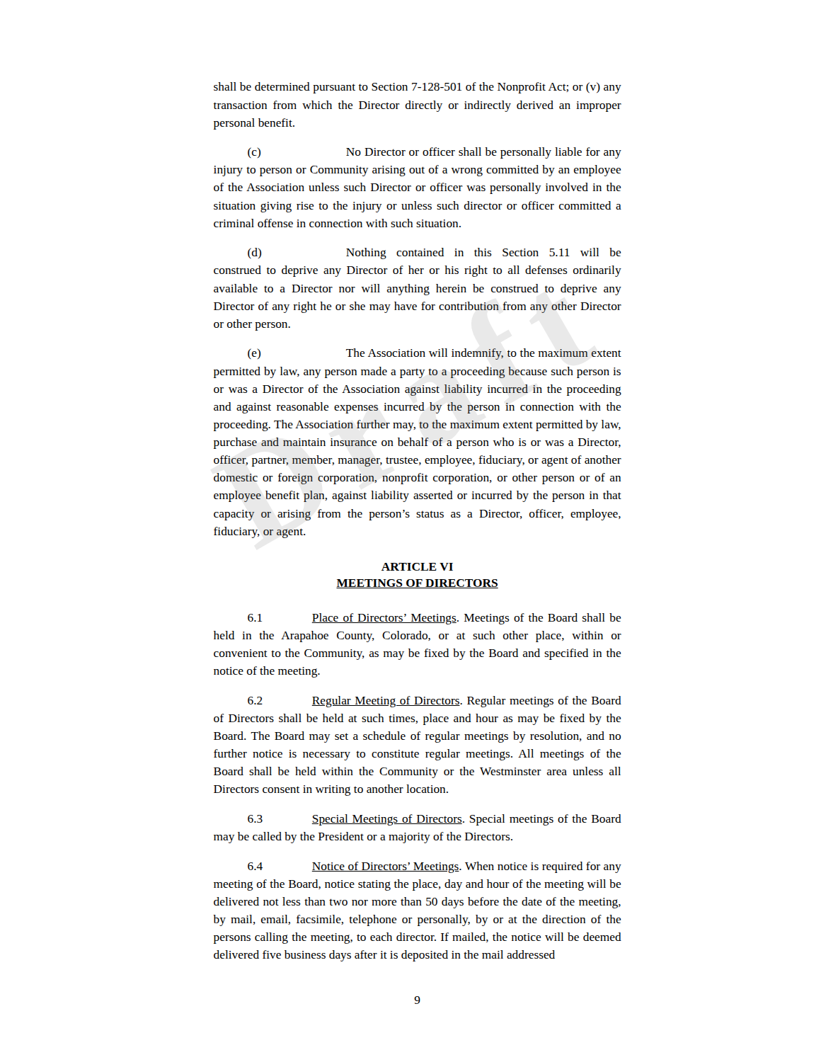Draft
shall be determined pursuant to Section 7-128-501 of the Nonprofit Act; or (v) any transaction from which the Director directly or indirectly derived an improper personal benefit.
(c) No Director or officer shall be personally liable for any injury to person or Community arising out of a wrong committed by an employee of the Association unless such Director or officer was personally involved in the situation giving rise to the injury or unless such director or officer committed a criminal offense in connection with such situation.
(d) Nothing contained in this Section 5.11 will be construed to deprive any Director of her or his right to all defenses ordinarily available to a Director nor will anything herein be construed to deprive any Director of any right he or she may have for contribution from any other Director or other person.
(e) The Association will indemnify, to the maximum extent permitted by law, any person made a party to a proceeding because such person is or was a Director of the Association against liability incurred in the proceeding and against reasonable expenses incurred by the person in connection with the proceeding. The Association further may, to the maximum extent permitted by law, purchase and maintain insurance on behalf of a person who is or was a Director, officer, partner, member, manager, trustee, employee, fiduciary, or agent of another domestic or foreign corporation, nonprofit corporation, or other person or of an employee benefit plan, against liability asserted or incurred by the person in that capacity or arising from the person’s status as a Director, officer, employee, fiduciary, or agent.
ARTICLE VI
MEETINGS OF DIRECTORS
6.1 Place of Directors’ Meetings. Meetings of the Board shall be held in the Arapahoe County, Colorado, or at such other place, within or convenient to the Community, as may be fixed by the Board and specified in the notice of the meeting.
6.2 Regular Meeting of Directors. Regular meetings of the Board of Directors shall be held at such times, place and hour as may be fixed by the Board. The Board may set a schedule of regular meetings by resolution, and no further notice is necessary to constitute regular meetings. All meetings of the Board shall be held within the Community or the Westminster area unless all Directors consent in writing to another location.
6.3 Special Meetings of Directors. Special meetings of the Board may be called by the President or a majority of the Directors.
6.4 Notice of Directors’ Meetings. When notice is required for any meeting of the Board, notice stating the place, day and hour of the meeting will be delivered not less than two nor more than 50 days before the date of the meeting, by mail, email, facsimile, telephone or personally, by or at the direction of the persons calling the meeting, to each director. If mailed, the notice will be deemed delivered five business days after it is deposited in the mail addressed
9